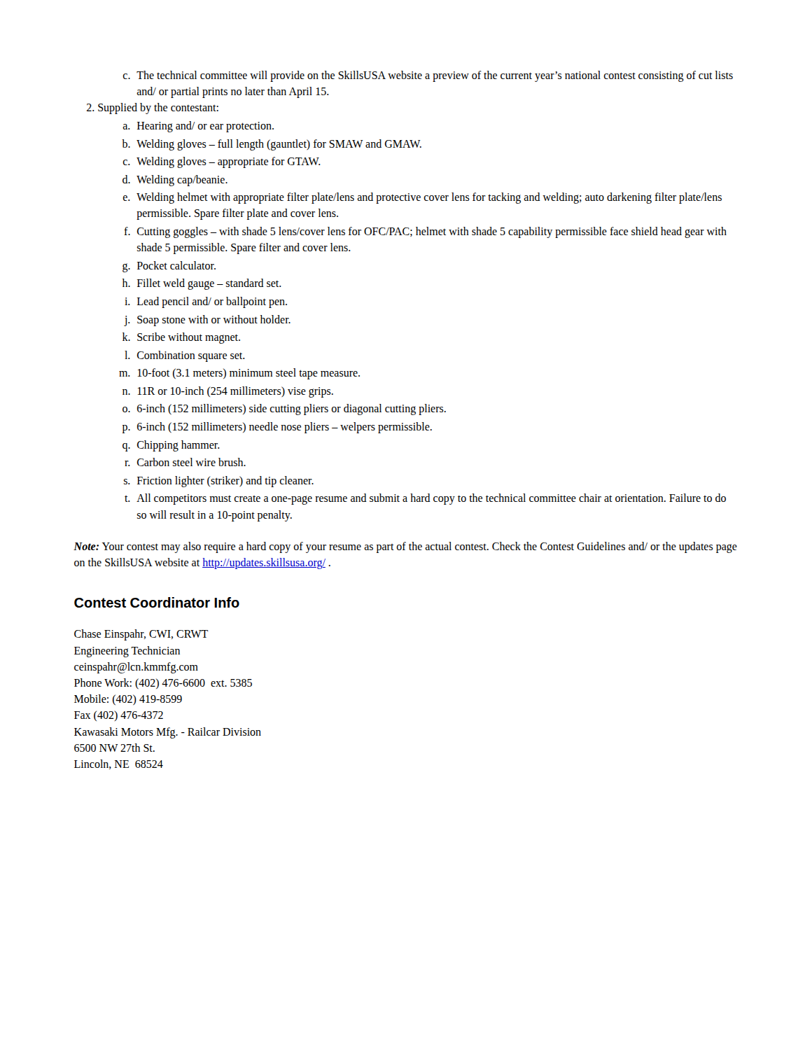The technical committee will provide on the SkillsUSA website a preview of the current year’s national contest consisting of cut lists and/ or partial prints no later than April 15.
Supplied by the contestant:
Hearing and/ or ear protection.
Welding gloves – full length (gauntlet) for SMAW and GMAW.
Welding gloves – appropriate for GTAW.
Welding cap/beanie.
Welding helmet with appropriate filter plate/lens and protective cover lens for tacking and welding; auto darkening filter plate/lens permissible. Spare filter plate and cover lens.
Cutting goggles – with shade 5 lens/cover lens for OFC/PAC; helmet with shade 5 capability permissible face shield head gear with shade 5 permissible. Spare filter and cover lens.
Pocket calculator.
Fillet weld gauge – standard set.
Lead pencil and/ or ballpoint pen.
Soap stone with or without holder.
Scribe without magnet.
Combination square set.
10-foot (3.1 meters) minimum steel tape measure.
11R or 10-inch (254 millimeters) vise grips.
6-inch (152 millimeters) side cutting pliers or diagonal cutting pliers.
6-inch (152 millimeters) needle nose pliers – welpers permissible.
Chipping hammer.
Carbon steel wire brush.
Friction lighter (striker) and tip cleaner.
All competitors must create a one-page resume and submit a hard copy to the technical committee chair at orientation. Failure to do so will result in a 10-point penalty.
Note: Your contest may also require a hard copy of your resume as part of the actual contest. Check the Contest Guidelines and/ or the updates page on the SkillsUSA website at http://updates.skillsusa.org/ .
Contest Coordinator Info
Chase Einspahr, CWI, CRWT
Engineering Technician
ceinspahr@lcn.kmmfg.com
Phone Work: (402) 476-6600 ext. 5385
Mobile: (402) 419-8599
Fax (402) 476-4372
Kawasaki Motors Mfg. - Railcar Division
6500 NW 27th St.
Lincoln, NE 68524